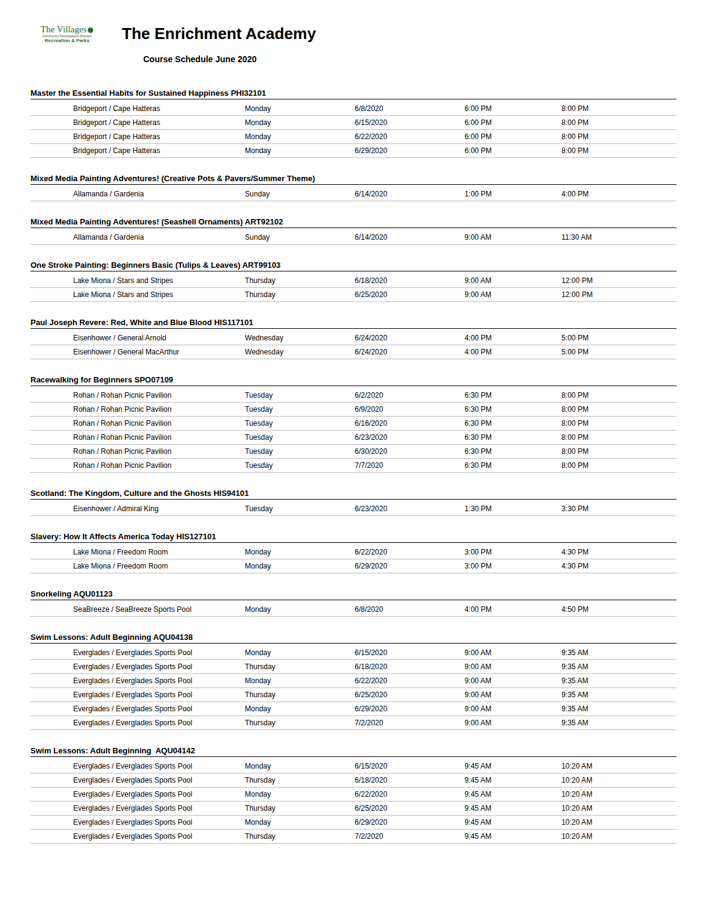The Villages Community Development Districts Recreation & Parks
The Enrichment Academy
Course Schedule June 2020
Master the Essential Habits for Sustained Happiness PHI32101
| Bridgeport / Cape Hatteras | Monday | 6/8/2020 | 6:00 PM | 8:00 PM |
| Bridgeport / Cape Hatteras | Monday | 6/15/2020 | 6:00 PM | 8:00 PM |
| Bridgeport / Cape Hatteras | Monday | 6/22/2020 | 6:00 PM | 8:00 PM |
| Bridgeport / Cape Hatteras | Monday | 6/29/2020 | 6:00 PM | 8:00 PM |
Mixed Media Painting Adventures! (Creative Pots & Pavers/Summer Theme)
| Allamanda / Gardenia | Sunday | 6/14/2020 | 1:00 PM | 4:00 PM |
Mixed Media Painting Adventures! (Seashell Ornaments) ART92102
| Allamanda / Gardenia | Sunday | 6/14/2020 | 9:00 AM | 11:30 AM |
One Stroke Painting: Beginners Basic (Tulips & Leaves) ART99103
| Lake Miona / Stars and Stripes | Thursday | 6/18/2020 | 9:00 AM | 12:00 PM |
| Lake Miona / Stars and Stripes | Thursday | 6/25/2020 | 9:00 AM | 12:00 PM |
Paul Joseph Revere: Red, White and Blue Blood HIS117101
| Eisenhower / General Arnold | Wednesday | 6/24/2020 | 4:00 PM | 5:00 PM |
| Eisenhower / General MacArthur | Wednesday | 6/24/2020 | 4:00 PM | 5:00 PM |
Racewalking for Beginners SPO07109
| Rohan / Rohan Picnic Pavilion | Tuesday | 6/2/2020 | 6:30 PM | 8:00 PM |
| Rohan / Rohan Picnic Pavilion | Tuesday | 6/9/2020 | 6:30 PM | 8:00 PM |
| Rohan / Rohan Picnic Pavilion | Tuesday | 6/16/2020 | 6:30 PM | 8:00 PM |
| Rohan / Rohan Picnic Pavilion | Tuesday | 6/23/2020 | 6:30 PM | 8:00 PM |
| Rohan / Rohan Picnic Pavilion | Tuesday | 6/30/2020 | 6:30 PM | 8:00 PM |
| Rohan / Rohan Picnic Pavilion | Tuesday | 7/7/2020 | 6:30 PM | 8:00 PM |
Scotland: The Kingdom, Culture and the Ghosts HIS94101
| Eisenhower / Admiral King | Tuesday | 6/23/2020 | 1:30 PM | 3:30 PM |
Slavery: How It Affects America Today HIS127101
| Lake Miona / Freedom Room | Monday | 6/22/2020 | 3:00 PM | 4:30 PM |
| Lake Miona / Freedom Room | Monday | 6/29/2020 | 3:00 PM | 4:30 PM |
Snorkeling AQU01123
| SeaBreeze / SeaBreeze Sports Pool | Monday | 6/8/2020 | 4:00 PM | 4:50 PM |
Swim Lessons: Adult Beginning AQU04138
| Everglades / Everglades Sports Pool | Monday | 6/15/2020 | 9:00 AM | 9:35 AM |
| Everglades / Everglades Sports Pool | Thursday | 6/18/2020 | 9:00 AM | 9:35 AM |
| Everglades / Everglades Sports Pool | Monday | 6/22/2020 | 9:00 AM | 9:35 AM |
| Everglades / Everglades Sports Pool | Thursday | 6/25/2020 | 9:00 AM | 9:35 AM |
| Everglades / Everglades Sports Pool | Monday | 6/29/2020 | 9:00 AM | 9:35 AM |
| Everglades / Everglades Sports Pool | Thursday | 7/2/2020 | 9:00 AM | 9:35 AM |
Swim Lessons: Adult Beginning AQU04142
| Everglades / Everglades Sports Pool | Monday | 6/15/2020 | 9:45 AM | 10:20 AM |
| Everglades / Everglades Sports Pool | Thursday | 6/18/2020 | 9:45 AM | 10:20 AM |
| Everglades / Everglades Sports Pool | Monday | 6/22/2020 | 9:45 AM | 10:20 AM |
| Everglades / Everglades Sports Pool | Thursday | 6/25/2020 | 9:45 AM | 10:20 AM |
| Everglades / Everglades Sports Pool | Monday | 6/29/2020 | 9:45 AM | 10:20 AM |
| Everglades / Everglades Sports Pool | Thursday | 7/2/2020 | 9:45 AM | 10:20 AM |